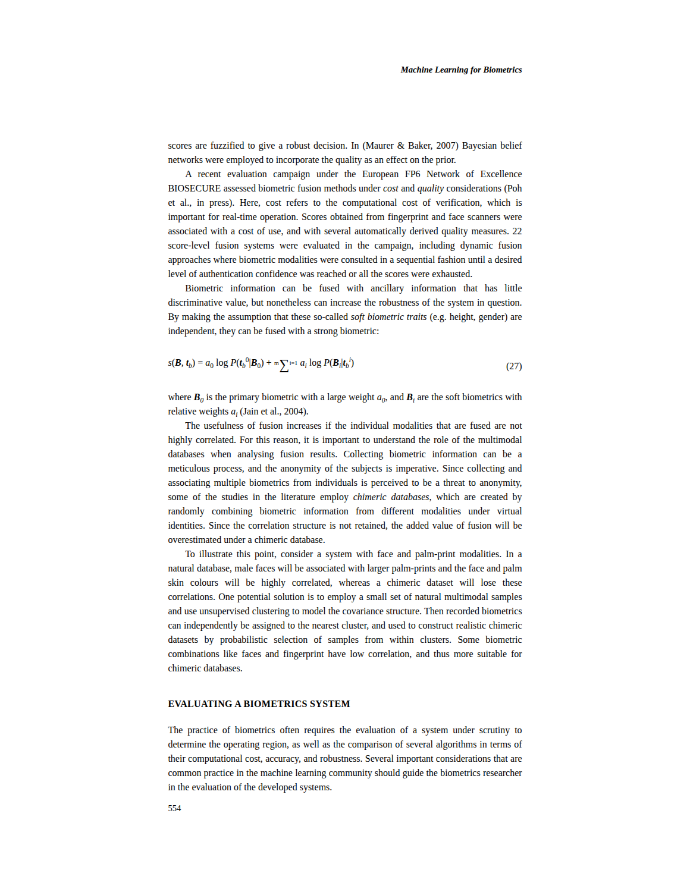Machine Learning for Biometrics
scores are fuzzified to give a robust decision. In (Maurer & Baker, 2007) Bayesian belief networks were employed to incorporate the quality as an effect on the prior.
A recent evaluation campaign under the European FP6 Network of Excellence BIOSECURE assessed biometric fusion methods under cost and quality considerations (Poh et al., in press). Here, cost refers to the computational cost of verification, which is important for real-time operation. Scores obtained from fingerprint and face scanners were associated with a cost of use, and with several automatically derived quality measures. 22 score-level fusion systems were evaluated in the campaign, including dynamic fusion approaches where biometric modalities were consulted in a sequential fashion until a desired level of authentication confidence was reached or all the scores were exhausted.
Biometric information can be fused with ancillary information that has little discriminative value, but nonetheless can increase the robustness of the system in question. By making the assumption that these so-called soft biometric traits (e.g. height, gender) are independent, they can be fused with a strong biometric:
s(B, tb) = a0 log P(tb0|B0) + m∑i=1 ai log P(Bi|tbi) (27)
where B0 is the primary biometric with a large weight a0, and Bi are the soft biometrics with relative weights ai (Jain et al., 2004).
The usefulness of fusion increases if the individual modalities that are fused are not highly correlated. For this reason, it is important to understand the role of the multimodal databases when analysing fusion results. Collecting biometric information can be a meticulous process, and the anonymity of the subjects is imperative. Since collecting and associating multiple biometrics from individuals is perceived to be a threat to anonymity, some of the studies in the literature employ chimeric databases, which are created by randomly combining biometric information from different modalities under virtual identities. Since the correlation structure is not retained, the added value of fusion will be overestimated under a chimeric database.
To illustrate this point, consider a system with face and palm-print modalities. In a natural database, male faces will be associated with larger palm-prints and the face and palm skin colours will be highly correlated, whereas a chimeric dataset will lose these correlations. One potential solution is to employ a small set of natural multimodal samples and use unsupervised clustering to model the covariance structure. Then recorded biometrics can independently be assigned to the nearest cluster, and used to construct realistic chimeric datasets by probabilistic selection of samples from within clusters. Some biometric combinations like faces and fingerprint have low correlation, and thus more suitable for chimeric databases.
Evaluating a Biometrics System
The practice of biometrics often requires the evaluation of a system under scrutiny to determine the operating region, as well as the comparison of several algorithms in terms of their computational cost, accuracy, and robustness. Several important considerations that are common practice in the machine learning community should guide the biometrics researcher in the evaluation of the developed systems.
554